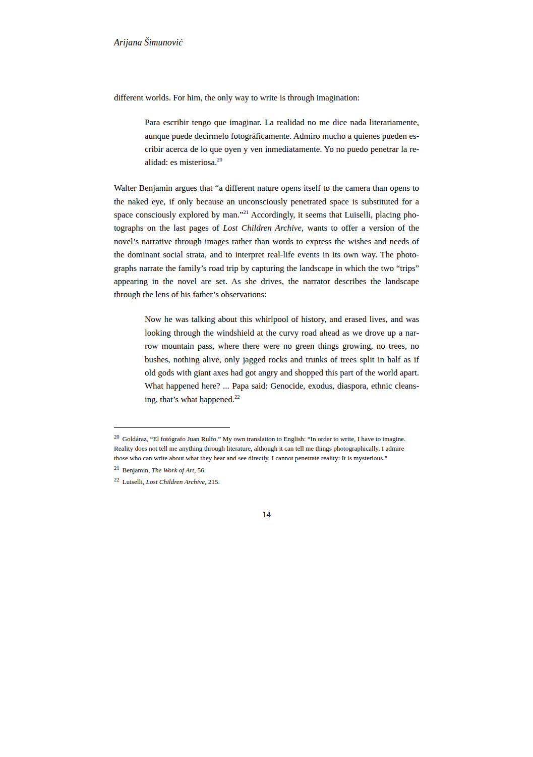Arijana Šimunović
different worlds. For him, the only way to write is through imagination:
Para escribir tengo que imaginar. La realidad no me dice nada literariamente, aunque puede decírmelo fotográficamente. Admiro mucho a quienes pueden escribir acerca de lo que oyen y ven inmediatamente. Yo no puedo penetrar la realidad: es misteriosa.20
Walter Benjamin argues that “a different nature opens itself to the camera than opens to the naked eye, if only because an unconsciously penetrated space is substituted for a space consciously explored by man.”21 Accordingly, it seems that Luiselli, placing photographs on the last pages of Lost Children Archive, wants to offer a version of the novel’s narrative through images rather than words to express the wishes and needs of the dominant social strata, and to interpret real-life events in its own way. The photographs narrate the family’s road trip by capturing the landscape in which the two “trips” appearing in the novel are set. As she drives, the narrator describes the landscape through the lens of his father’s observations:
Now he was talking about this whirlpool of history, and erased lives, and was looking through the windshield at the curvy road ahead as we drove up a narrow mountain pass, where there were no green things growing, no trees, no bushes, nothing alive, only jagged rocks and trunks of trees split in half as if old gods with giant axes had got angry and shopped this part of the world apart. What happened here? ... Papa said: Genocide, exodus, diaspora, ethnic cleansing, that’s what happened.22
20 Goldáraz, “El fotógrafo Juan Rulfo.” My own translation to English: “In order to write, I have to imagine. Reality does not tell me anything through literature, although it can tell me things photographically. I admire those who can write about what they hear and see directly. I cannot penetrate reality: It is mysterious.”
21 Benjamin, The Work of Art, 56.
22 Luiselli, Lost Children Archive, 215.
14